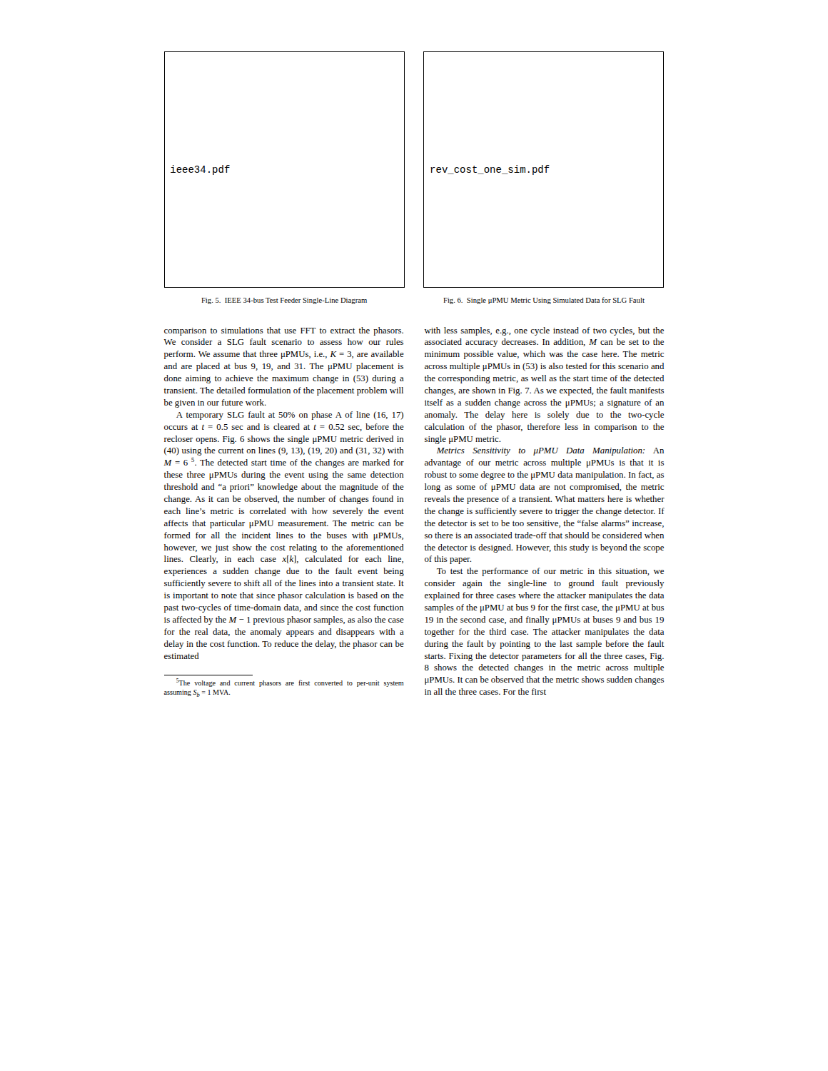ieee34.pdf
rev_cost_one_sim.pdf
Fig. 5. IEEE 34-bus Test Feeder Single-Line Diagram
Fig. 6. Single μPMU Metric Using Simulated Data for SLG Fault
comparison to simulations that use FFT to extract the phasors. We consider a SLG fault scenario to assess how our rules perform. We assume that three μPMUs, i.e., K = 3, are available and are placed at bus 9, 19, and 31. The μPMU placement is done aiming to achieve the maximum change in (53) during a transient. The detailed formulation of the placement problem will be given in our future work.
A temporary SLG fault at 50% on phase A of line (16, 17) occurs at t = 0.5 sec and is cleared at t = 0.52 sec, before the recloser opens. Fig. 6 shows the single μPMU metric derived in (40) using the current on lines (9, 13), (19, 20) and (31, 32) with M = 6 5. The detected start time of the changes are marked for these three μPMUs during the event using the same detection threshold and “a priori” knowledge about the magnitude of the change. As it can be observed, the number of changes found in each line’s metric is correlated with how severely the event affects that particular μPMU measurement. The metric can be formed for all the incident lines to the buses with μPMUs, however, we just show the cost relating to the aforementioned lines. Clearly, in each case x[k], calculated for each line, experiences a sudden change due to the fault event being sufficiently severe to shift all of the lines into a transient state. It is important to note that since phasor calculation is based on the past two-cycles of time-domain data, and since the cost function is affected by the M − 1 previous phasor samples, as also the case for the real data, the anomaly appears and disappears with a delay in the cost function. To reduce the delay, the phasor can be estimated
5The voltage and current phasors are first converted to per-unit system assuming Sb = 1 MVA.
with less samples, e.g., one cycle instead of two cycles, but the associated accuracy decreases. In addition, M can be set to the minimum possible value, which was the case here. The metric across multiple μPMUs in (53) is also tested for this scenario and the corresponding metric, as well as the start time of the detected changes, are shown in Fig. 7. As we expected, the fault manifests itself as a sudden change across the μPMUs; a signature of an anomaly. The delay here is solely due to the two-cycle calculation of the phasor, therefore less in comparison to the single μPMU metric.
Metrics Sensitivity to μPMU Data Manipulation: An advantage of our metric across multiple μPMUs is that it is robust to some degree to the μPMU data manipulation. In fact, as long as some of μPMU data are not compromised, the metric reveals the presence of a transient. What matters here is whether the change is sufficiently severe to trigger the change detector. If the detector is set to be too sensitive, the “false alarms” increase, so there is an associated trade-off that should be considered when the detector is designed. However, this study is beyond the scope of this paper.
To test the performance of our metric in this situation, we consider again the single-line to ground fault previously explained for three cases where the attacker manipulates the data samples of the μPMU at bus 9 for the first case, the μPMU at bus 19 in the second case, and finally μPMUs at buses 9 and bus 19 together for the third case. The attacker manipulates the data during the fault by pointing to the last sample before the fault starts. Fixing the detector parameters for all the three cases, Fig. 8 shows the detected changes in the metric across multiple μPMUs. It can be observed that the metric shows sudden changes in all the three cases. For the first